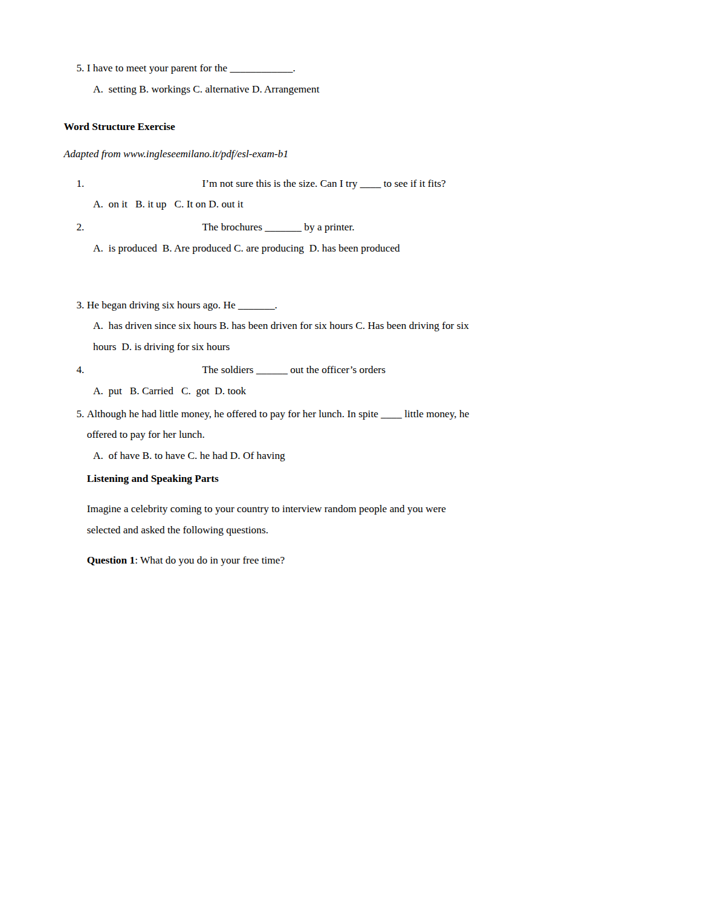I have to meet your parent for the ____________.
A. setting B. workings C. alternative D. Arrangement
Word Structure Exercise
Adapted from www.ingleseemilano.it/pdf/esl-exam-b1
I’m not sure this is the size. Can I try ____ to see if it fits?
A. on it B. it up C. It on D. out it
The brochures _______ by a printer.
A. is produced B. Are produced C. are producing D. has been produced
He began driving six hours ago. He _______.
A. has driven since six hours B. has been driven for six hours C. Has been driving for six hours D. is driving for six hours
The soldiers ______ out the officer’s orders
A. put B. Carried C. got D. took
Although he had little money, he offered to pay for her lunch. In spite ____ little money, he offered to pay for her lunch.
A. of have B. to have C. he had D. Of having
Listening and Speaking Parts
Imagine a celebrity coming to your country to interview random people and you were selected and asked the following questions.
Question 1: What do you do in your free time?